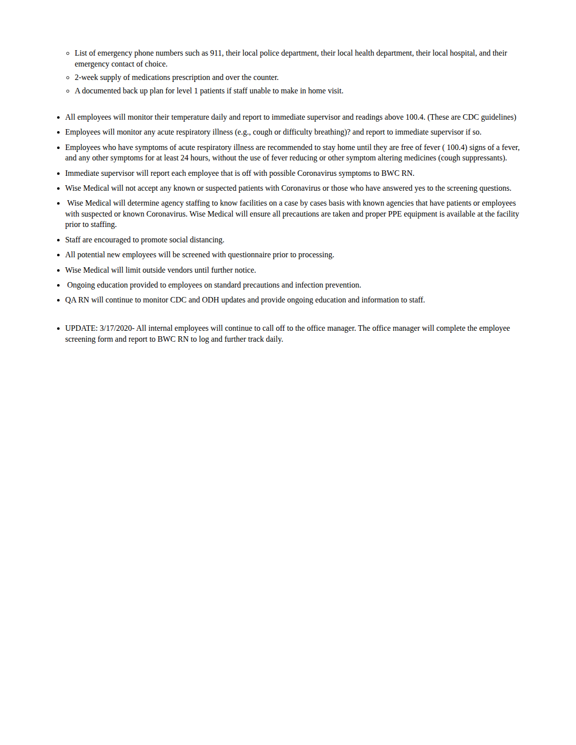List of emergency phone numbers such as 911, their local police department, their local health department, their local hospital, and their emergency contact of choice.
2-week supply of medications prescription and over the counter.
A documented back up plan for level 1 patients if staff unable to make in home visit.
All employees will monitor their temperature daily and report to immediate supervisor and readings above 100.4. (These are CDC guidelines)
Employees will monitor any acute respiratory illness (e.g., cough or difficulty breathing)? and report to immediate supervisor if so.
Employees who have symptoms of acute respiratory illness are recommended to stay home until they are free of fever ( 100.4) signs of a fever, and any other symptoms for at least 24 hours, without the use of fever reducing or other symptom altering medicines (cough suppressants).
Immediate supervisor will report each employee that is off with possible Coronavirus symptoms to BWC RN.
Wise Medical will not accept any known or suspected patients with Coronavirus or those who have answered yes to the screening questions.
Wise Medical will determine agency staffing to know facilities on a case by cases basis with known agencies that have patients or employees with suspected or known Coronavirus. Wise Medical will ensure all precautions are taken and proper PPE equipment is available at the facility prior to staffing.
Staff are encouraged to promote social distancing.
All potential new employees will be screened with questionnaire prior to processing.
Wise Medical will limit outside vendors until further notice.
Ongoing education provided to employees on standard precautions and infection prevention.
QA RN will continue to monitor CDC and ODH updates and provide ongoing education and information to staff.
UPDATE: 3/17/2020- All internal employees will continue to call off to the office manager. The office manager will complete the employee screening form and report to BWC RN to log and further track daily.